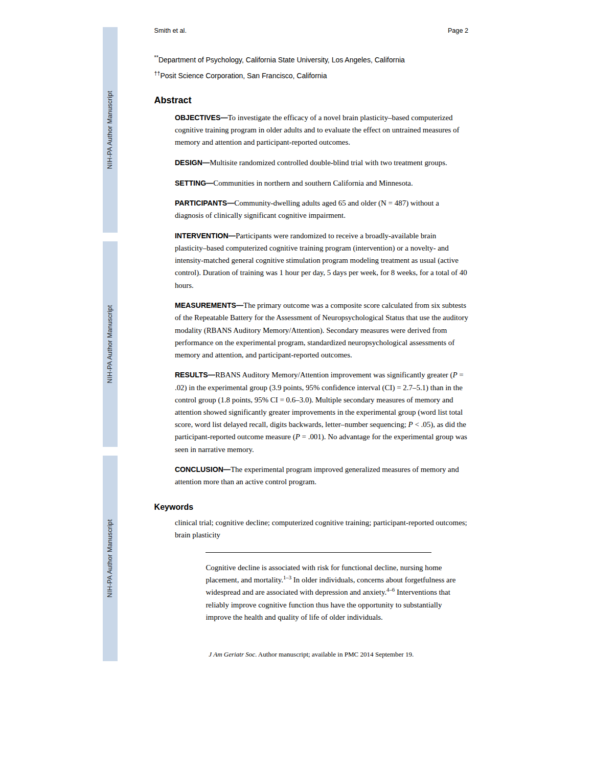NIH-PA Author Manuscript
NIH-PA Author Manuscript
NIH-PA Author Manuscript
Smith et al.
Page 2
**Department of Psychology, California State University, Los Angeles, California
††Posit Science Corporation, San Francisco, California
Abstract
OBJECTIVES—To investigate the efficacy of a novel brain plasticity–based computerized cognitive training program in older adults and to evaluate the effect on untrained measures of memory and attention and participant-reported outcomes.
DESIGN—Multisite randomized controlled double-blind trial with two treatment groups.
SETTING—Communities in northern and southern California and Minnesota.
PARTICIPANTS—Community-dwelling adults aged 65 and older (N = 487) without a diagnosis of clinically significant cognitive impairment.
INTERVENTION—Participants were randomized to receive a broadly-available brain plasticity–based computerized cognitive training program (intervention) or a novelty- and intensity-matched general cognitive stimulation program modeling treatment as usual (active control). Duration of training was 1 hour per day, 5 days per week, for 8 weeks, for a total of 40 hours.
MEASUREMENTS—The primary outcome was a composite score calculated from six subtests of the Repeatable Battery for the Assessment of Neuropsychological Status that use the auditory modality (RBANS Auditory Memory/Attention). Secondary measures were derived from performance on the experimental program, standardized neuropsychological assessments of memory and attention, and participant-reported outcomes.
RESULTS—RBANS Auditory Memory/Attention improvement was significantly greater (P = .02) in the experimental group (3.9 points, 95% confidence interval (CI) = 2.7–5.1) than in the control group (1.8 points, 95% CI = 0.6–3.0). Multiple secondary measures of memory and attention showed significantly greater improvements in the experimental group (word list total score, word list delayed recall, digits backwards, letter–number sequencing; P < .05), as did the participant-reported outcome measure (P = .001). No advantage for the experimental group was seen in narrative memory.
CONCLUSION—The experimental program improved generalized measures of memory and attention more than an active control program.
Keywords
clinical trial; cognitive decline; computerized cognitive training; participant-reported outcomes; brain plasticity
Cognitive decline is associated with risk for functional decline, nursing home placement, and mortality.1–3 In older individuals, concerns about forgetfulness are widespread and are associated with depression and anxiety.4–6 Interventions that reliably improve cognitive function thus have the opportunity to substantially improve the health and quality of life of older individuals.
J Am Geriatr Soc. Author manuscript; available in PMC 2014 September 19.